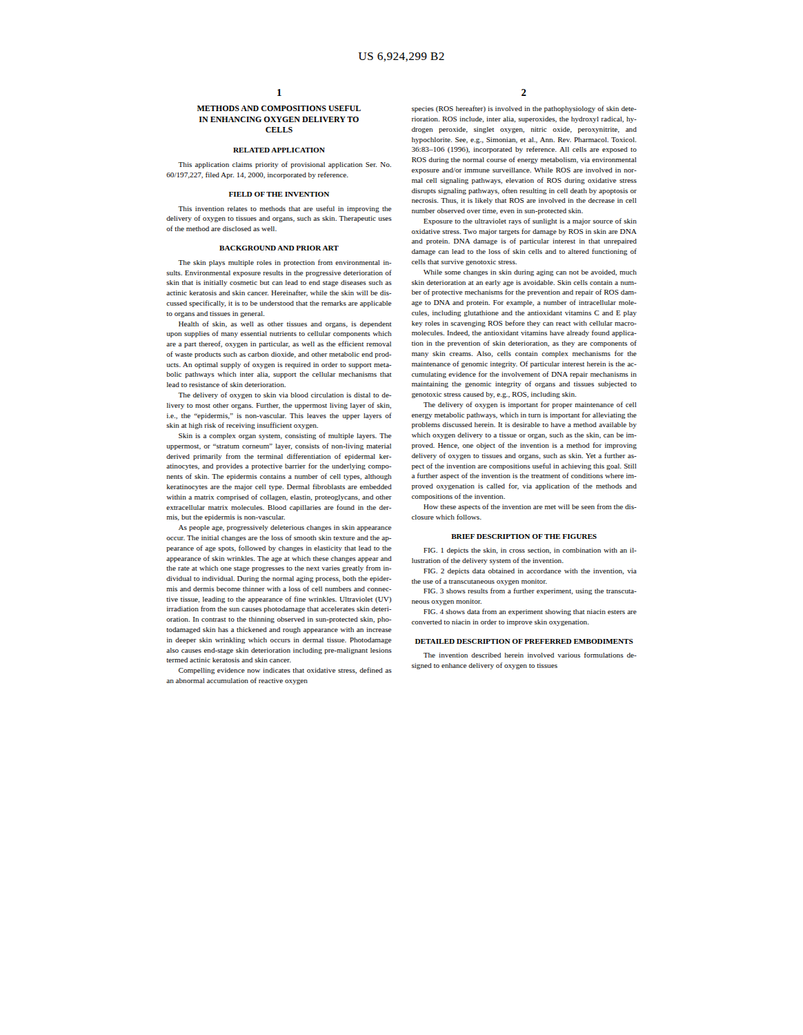US 6,924,299 B2
1 2
Methods and Compositions Useful
in Enhancing Oxygen Delivery to
Cells
Related Application
This application claims priority of provisional application Ser. No. 60/197,227, filed Apr. 14, 2000, incorporated by reference.
Field of the Invention
This invention relates to methods that are useful in improving the delivery of oxygen to tissues and organs, such as skin. Therapeutic uses of the method are disclosed as well.
Background and Prior Art
The skin plays multiple roles in protection from environmental insults. Environmental exposure results in the progressive deterioration of skin that is initially cosmetic but can lead to end stage diseases such as actinic keratosis and skin cancer. Hereinafter, while the skin will be discussed specifically, it is to be understood that the remarks are applicable to organs and tissues in general.
Health of skin, as well as other tissues and organs, is dependent upon supplies of many essential nutrients to cellular components which are a part thereof, oxygen in particular, as well as the efficient removal of waste products such as carbon dioxide, and other metabolic end products. An optimal supply of oxygen is required in order to support metabolic pathways which inter alia, support the cellular mechanisms that lead to resistance of skin deterioration.
The delivery of oxygen to skin via blood circulation is distal to delivery to most other organs. Further, the uppermost living layer of skin, i.e., the “epidermis,” is non-vascular. This leaves the upper layers of skin at high risk of receiving insufficient oxygen.
Skin is a complex organ system, consisting of multiple layers. The uppermost, or “stratum corneum” layer, consists of non-living material derived primarily from the terminal differentiation of epidermal keratinocytes, and provides a protective barrier for the underlying components of skin. The epidermis contains a number of cell types, although keratinocytes are the major cell type. Dermal fibroblasts are embedded within a matrix comprised of collagen, elastin, proteoglycans, and other extracellular matrix molecules. Blood capillaries are found in the dermis, but the epidermis is non-vascular.
As people age, progressively deleterious changes in skin appearance occur. The initial changes are the loss of smooth skin texture and the appearance of age spots, followed by changes in elasticity that lead to the appearance of skin wrinkles. The age at which these changes appear and the rate at which one stage progresses to the next varies greatly from individual to individual. During the normal aging process, both the epidermis and dermis become thinner with a loss of cell numbers and connective tissue, leading to the appearance of fine wrinkles. Ultraviolet (UV) irradiation from the sun causes photodamage that accelerates skin deterioration. In contrast to the thinning observed in sun-protected skin, photodamaged skin has a thickened and rough appearance with an increase in deeper skin wrinkling which occurs in dermal tissue. Photodamage also causes end-stage skin deterioration including pre-malignant lesions termed actinic keratosis and skin cancer.
Compelling evidence now indicates that oxidative stress, defined as an abnormal accumulation of reactive oxygen
species (ROS hereafter) is involved in the pathophysiology of skin deterioration. ROS include, inter alia, superoxides, the hydroxyl radical, hydrogen peroxide, singlet oxygen, nitric oxide, peroxynitrite, and hypochlorite. See, e.g., Simonian, et al., Ann. Rev. Pharmacol. Toxicol. 36:83–106 (1996), incorporated by reference. All cells are exposed to ROS during the normal course of energy metabolism, via environmental exposure and/or immune surveillance. While ROS are involved in normal cell signaling pathways, elevation of ROS during oxidative stress disrupts signaling pathways, often resulting in cell death by apoptosis or necrosis. Thus, it is likely that ROS are involved in the decrease in cell number observed over time, even in sun-protected skin.
Exposure to the ultraviolet rays of sunlight is a major source of skin oxidative stress. Two major targets for damage by ROS in skin are DNA and protein. DNA damage is of particular interest in that unrepaired damage can lead to the loss of skin cells and to altered functioning of cells that survive genotoxic stress.
While some changes in skin during aging can not be avoided, much skin deterioration at an early age is avoidable. Skin cells contain a number of protective mechanisms for the prevention and repair of ROS damage to DNA and protein. For example, a number of intracellular molecules, including glutathione and the antioxidant vitamins C and E play key roles in scavenging ROS before they can react with cellular macromolecules. Indeed, the antioxidant vitamins have already found application in the prevention of skin deterioration, as they are components of many skin creams. Also, cells contain complex mechanisms for the maintenance of genomic integrity. Of particular interest herein is the accumulating evidence for the involvement of DNA repair mechanisms in maintaining the genomic integrity of organs and tissues subjected to genotoxic stress caused by, e.g., ROS, including skin.
The delivery of oxygen is important for proper maintenance of cell energy metabolic pathways, which in turn is important for alleviating the problems discussed herein. It is desirable to have a method available by which oxygen delivery to a tissue or organ, such as the skin, can be improved. Hence, one object of the invention is a method for improving delivery of oxygen to tissues and organs, such as skin. Yet a further aspect of the invention are compositions useful in achieving this goal. Still a further aspect of the invention is the treatment of conditions where improved oxygenation is called for, via application of the methods and compositions of the invention.
How these aspects of the invention are met will be seen from the disclosure which follows.
Brief Description of the Figures
FIG. 1 depicts the skin, in cross section, in combination with an illustration of the delivery system of the invention.
FIG. 2 depicts data obtained in accordance with the invention, via the use of a transcutaneous oxygen monitor.
FIG. 3 shows results from a further experiment, using the transcutaneous oxygen monitor.
FIG. 4 shows data from an experiment showing that niacin esters are converted to niacin in order to improve skin oxygenation.
Detailed Description of Preferred Embodiments
The invention described herein involved various formulations designed to enhance delivery of oxygen to tissues